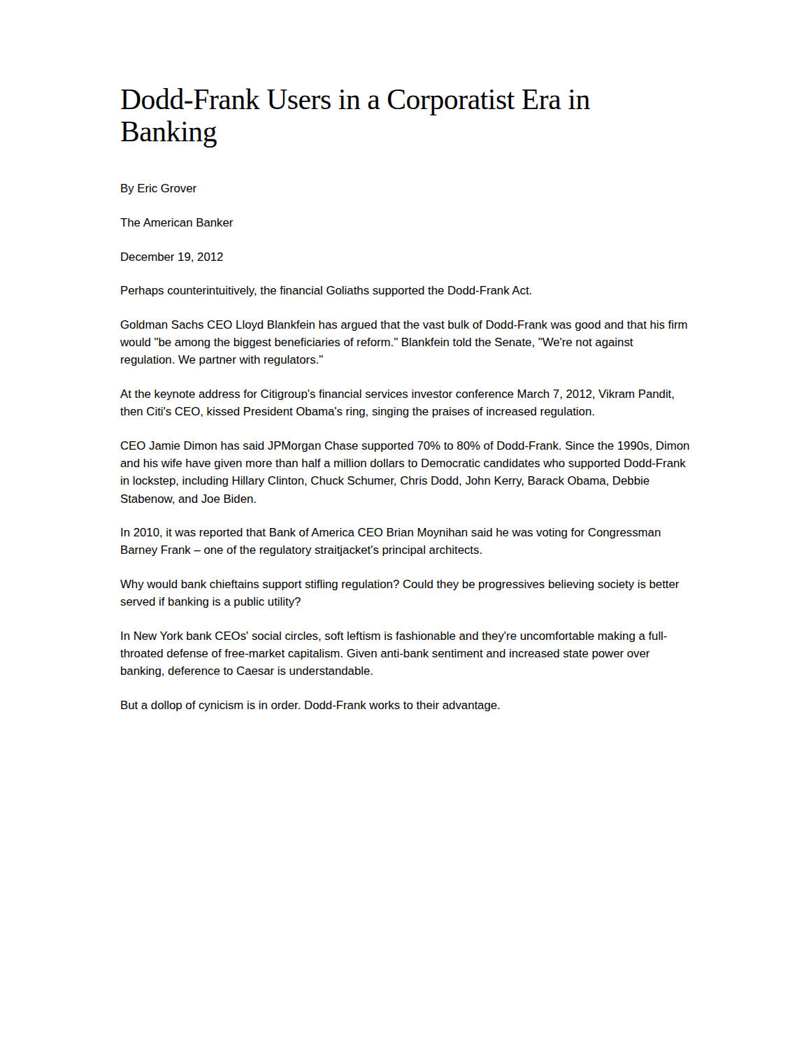Dodd-Frank Users in a Corporatist Era in Banking
By Eric Grover
The American Banker
December 19, 2012
Perhaps counterintuitively, the financial Goliaths supported the Dodd-Frank Act.
Goldman Sachs CEO Lloyd Blankfein has argued that the vast bulk of Dodd-Frank was good and that his firm would "be among the biggest beneficiaries of reform." Blankfein told the Senate, "We're not against regulation. We partner with regulators."
At the keynote address for Citigroup's financial services investor conference March 7, 2012, Vikram Pandit, then Citi's CEO, kissed President Obama's ring, singing the praises of increased regulation.
CEO Jamie Dimon has said JPMorgan Chase supported 70% to 80% of Dodd-Frank. Since the 1990s, Dimon and his wife have given more than half a million dollars to Democratic candidates who supported Dodd-Frank in lockstep, including Hillary Clinton, Chuck Schumer, Chris Dodd, John Kerry, Barack Obama, Debbie Stabenow, and Joe Biden.
In 2010, it was reported that Bank of America CEO Brian Moynihan said he was voting for Congressman Barney Frank – one of the regulatory straitjacket's principal architects.
Why would bank chieftains support stifling regulation? Could they be progressives believing society is better served if banking is a public utility?
In New York bank CEOs' social circles, soft leftism is fashionable and they're uncomfortable making a full-throated defense of free-market capitalism. Given anti-bank sentiment and increased state power over banking, deference to Caesar is understandable.
But a dollop of cynicism is in order. Dodd-Frank works to their advantage.